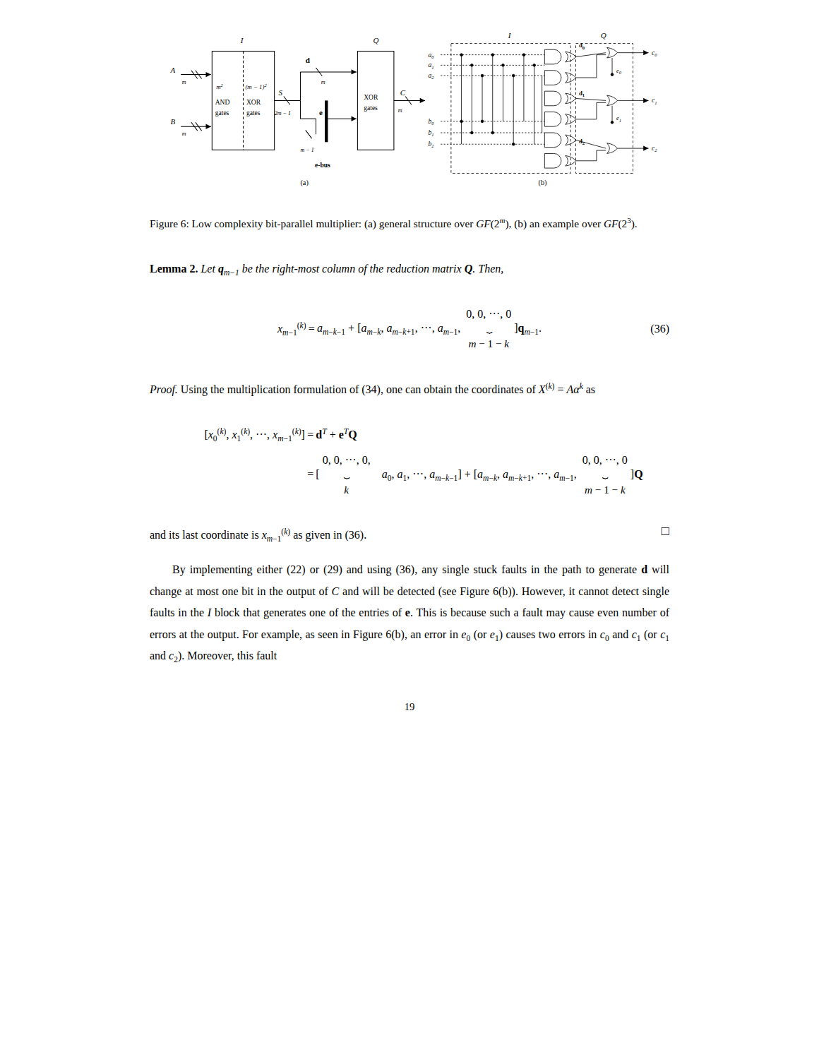I Q A B m m m2 (m − 1)2 AND gates XOR gates S 2m − 1 d m e m − 1 e-bus XOR gates C m (a) I Q a0 a1 a2 b0 b1 b2 d0 d1 d2 e0 e1 c0 c1 c2 (b)
Figure 6: Low complexity bit-parallel multiplier: (a) general structure over GF(2m), (b) an example over GF(23).
Lemma 2. Let qm−1 be the right-most column of the reduction matrix Q. Then,
| x m −1 ( k ) | = | a m − k −1 + [ a m − k , a m − k +1 , ···, a m −1 , 0, 0, ···, 0 ⏟ m − 1 − k ] q m −1 . |
(36)
Proof. Using the multiplication formulation of (34), one can obtain the coordinates of X(k) = Aαk as
| [ x 0 ( k ) , x 1 ( k ) , ···, x m −1 ( k ) ] | = | d T + e T Q |
| | = | [ 0, 0, ···, 0, ⏟ k a 0 , a 1 , ···, a m − k −1 ] + [ a m − k , a m − k +1 , ···, a m −1 , 0, 0, ···, 0 ⏟ m − 1 − k ] Q |
and its last coordinate is xm−1(k) as given in (36). □
By implementing either (22) or (29) and using (36), any single stuck faults in the path to generate d will change at most one bit in the output of C and will be detected (see Figure 6(b)). However, it cannot detect single faults in the I block that generates one of the entries of e. This is because such a fault may cause even number of errors at the output. For example, as seen in Figure 6(b), an error in e0 (or e1) causes two errors in c0 and c1 (or c1 and c2). Moreover, this fault
19